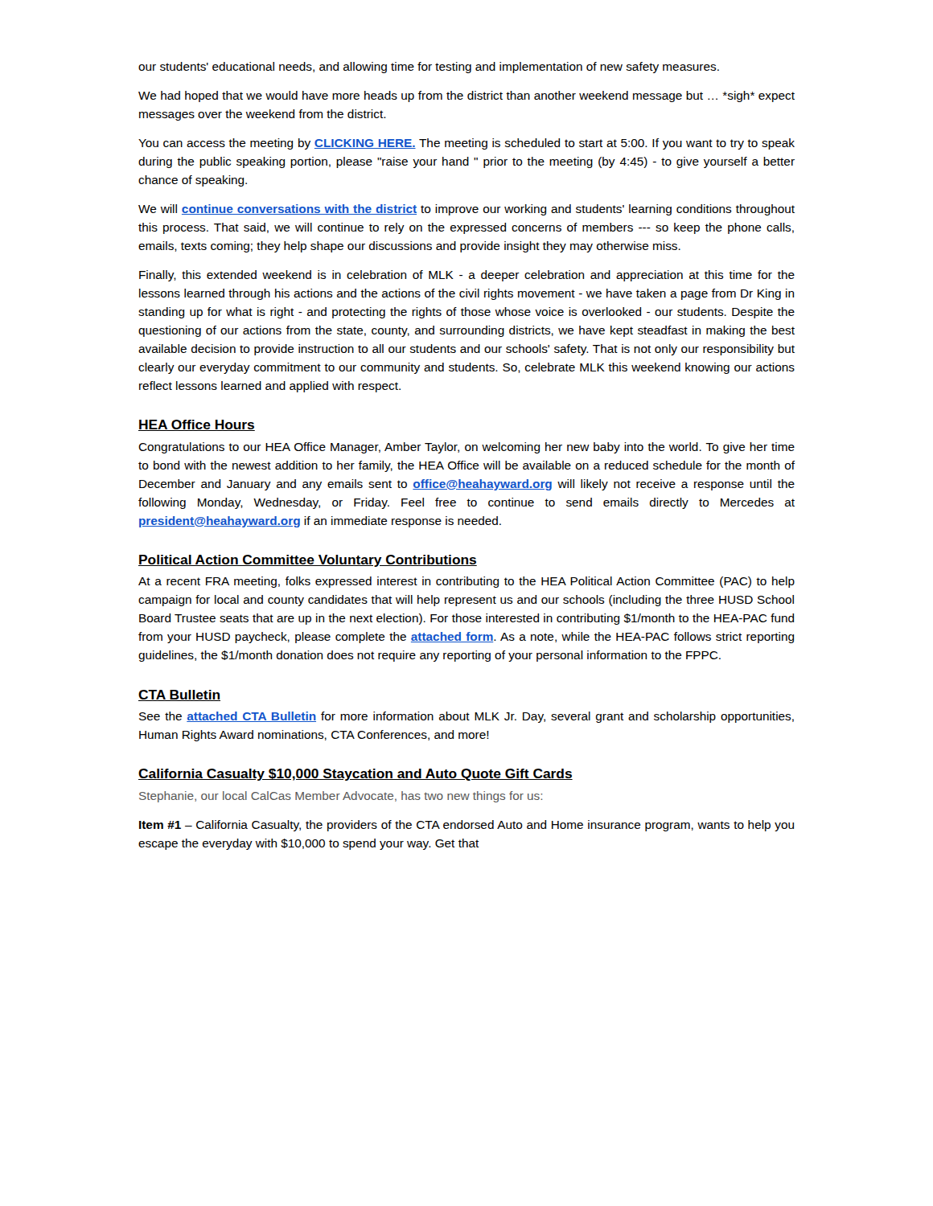our students' educational needs, and allowing time for testing and implementation of new safety measures.
We had hoped that we would have more heads up from the district than another weekend message but … *sigh* expect messages over the weekend from the district.
You can access the meeting by CLICKING HERE. The meeting is scheduled to start at 5:00. If you want to try to speak during the public speaking portion, please "raise your hand " prior to the meeting (by 4:45) - to give yourself a better chance of speaking.
We will continue conversations with the district to improve our working and students' learning conditions throughout this process. That said, we will continue to rely on the expressed concerns of members --- so keep the phone calls, emails, texts coming; they help shape our discussions and provide insight they may otherwise miss.
Finally, this extended weekend is in celebration of MLK - a deeper celebration and appreciation at this time for the lessons learned through his actions and the actions of the civil rights movement - we have taken a page from Dr King in standing up for what is right - and protecting the rights of those whose voice is overlooked - our students. Despite the questioning of our actions from the state, county, and surrounding districts, we have kept steadfast in making the best available decision to provide instruction to all our students and our schools' safety. That is not only our responsibility but clearly our everyday commitment to our community and students. So, celebrate MLK this weekend knowing our actions reflect lessons learned and applied with respect.
HEA Office Hours
Congratulations to our HEA Office Manager, Amber Taylor, on welcoming her new baby into the world. To give her time to bond with the newest addition to her family, the HEA Office will be available on a reduced schedule for the month of December and January and any emails sent to office@heahayward.org will likely not receive a response until the following Monday, Wednesday, or Friday. Feel free to continue to send emails directly to Mercedes at president@heahayward.org if an immediate response is needed.
Political Action Committee Voluntary Contributions
At a recent FRA meeting, folks expressed interest in contributing to the HEA Political Action Committee (PAC) to help campaign for local and county candidates that will help represent us and our schools (including the three HUSD School Board Trustee seats that are up in the next election). For those interested in contributing $1/month to the HEA-PAC fund from your HUSD paycheck, please complete the attached form. As a note, while the HEA-PAC follows strict reporting guidelines, the $1/month donation does not require any reporting of your personal information to the FPPC.
CTA Bulletin
See the attached CTA Bulletin for more information about MLK Jr. Day, several grant and scholarship opportunities, Human Rights Award nominations, CTA Conferences, and more!
California Casualty $10,000 Staycation and Auto Quote Gift Cards
Stephanie, our local CalCas Member Advocate, has two new things for us:
Item #1 – California Casualty, the providers of the CTA endorsed Auto and Home insurance program, wants to help you escape the everyday with $10,000 to spend your way. Get that